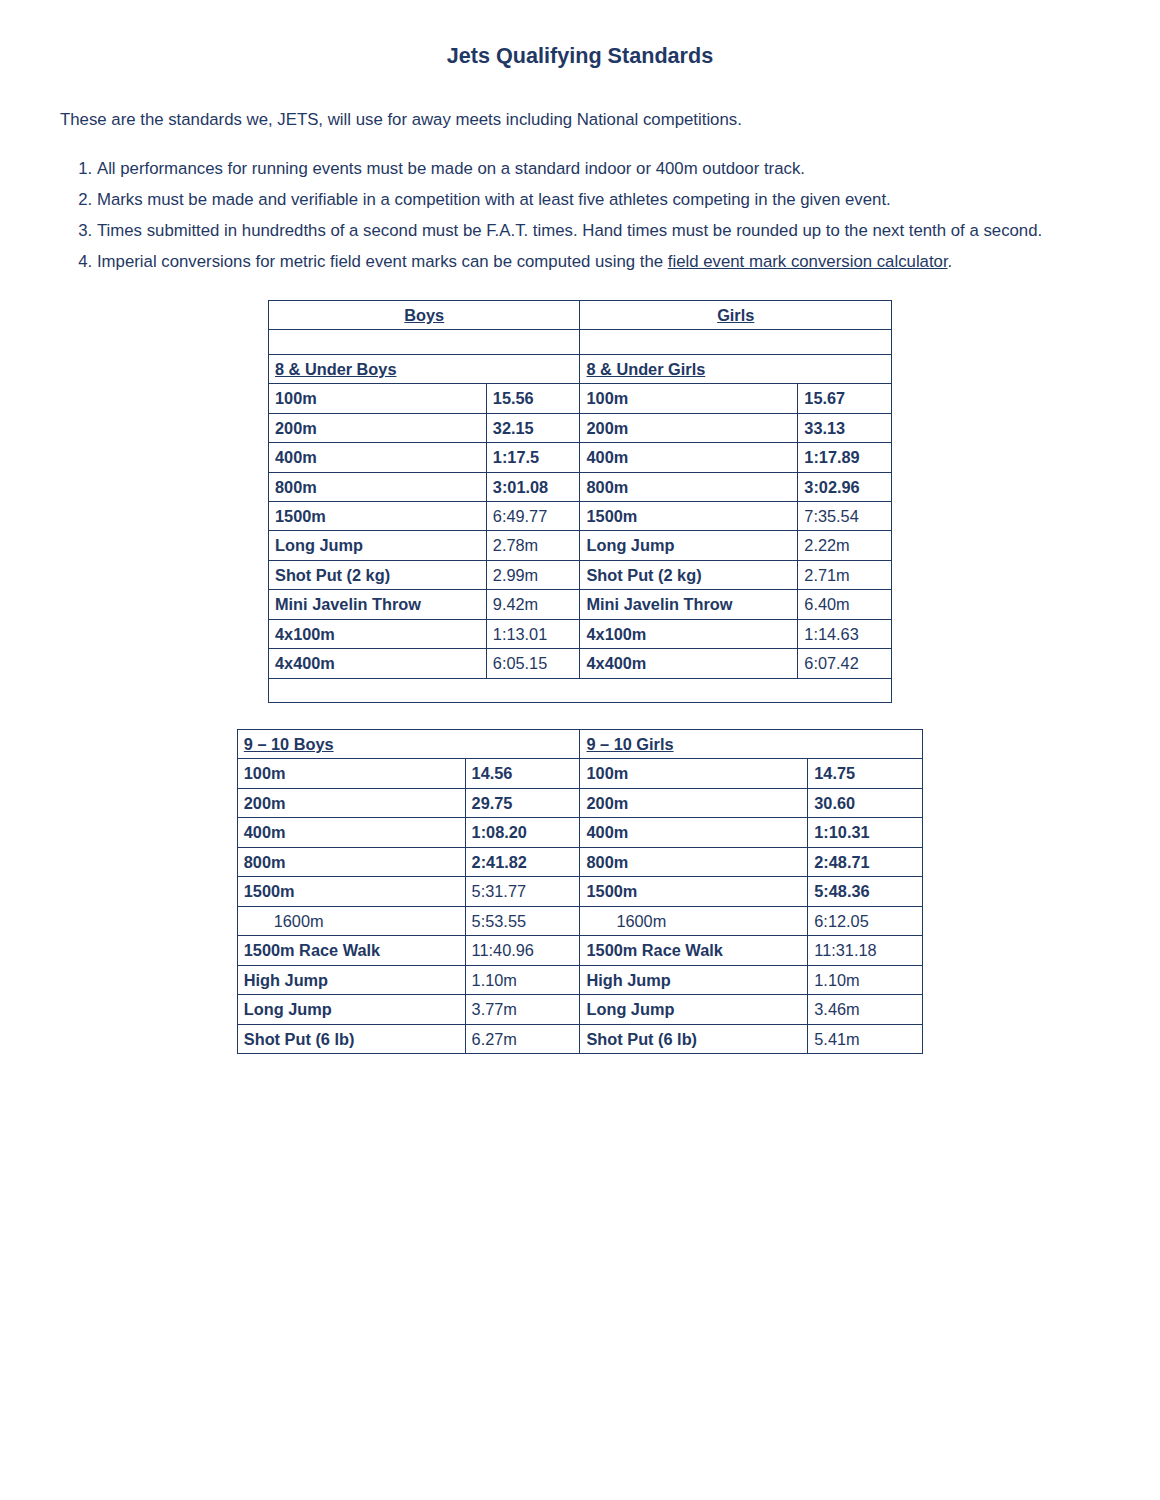Jets Qualifying Standards
These are the standards we, JETS, will use for away meets including National competitions.
All performances for running events must be made on a standard indoor or 400m outdoor track.
Marks must be made and verifiable in a competition with at least five athletes competing in the given event.
Times submitted in hundredths of a second must be F.A.T. times. Hand times must be rounded up to the next tenth of a second.
Imperial conversions for metric field event marks can be computed using the field event mark conversion calculator.
| Boys | Girls |
| --- | --- |
| 8 & Under Boys | 8 & Under Girls |
| 100m | 15.56 | 100m | 15.67 |
| 200m | 32.15 | 200m | 33.13 |
| 400m | 1:17.5 | 400m | 1:17.89 |
| 800m | 3:01.08 | 800m | 3:02.96 |
| 1500m | 6:49.77 | 1500m | 7:35.54 |
| Long Jump | 2.78m | Long Jump | 2.22m |
| Shot Put (2 kg) | 2.99m | Shot Put (2 kg) | 2.71m |
| Mini Javelin Throw | 9.42m | Mini Javelin Throw | 6.40m |
| 4x100m | 1:13.01 | 4x100m | 1:14.63 |
| 4x400m | 6:05.15 | 4x400m | 6:07.42 |
| 9 – 10 Boys | 9 – 10 Girls |
| 100m | 14.56 | 100m | 14.75 |
| 200m | 29.75 | 200m | 30.60 |
| 400m | 1:08.20 | 400m | 1:10.31 |
| 800m | 2:41.82 | 800m | 2:48.71 |
| 1500m | 5:31.77 | 1500m | 5:48.36 |
| 1600m | 5:53.55 | 1600m | 6:12.05 |
| 1500m Race Walk | 11:40.96 | 1500m Race Walk | 11:31.18 |
| High Jump | 1.10m | High Jump | 1.10m |
| Long Jump | 3.77m | Long Jump | 3.46m |
| Shot Put (6 lb) | 6.27m | Shot Put (6 lb) | 5.41m |